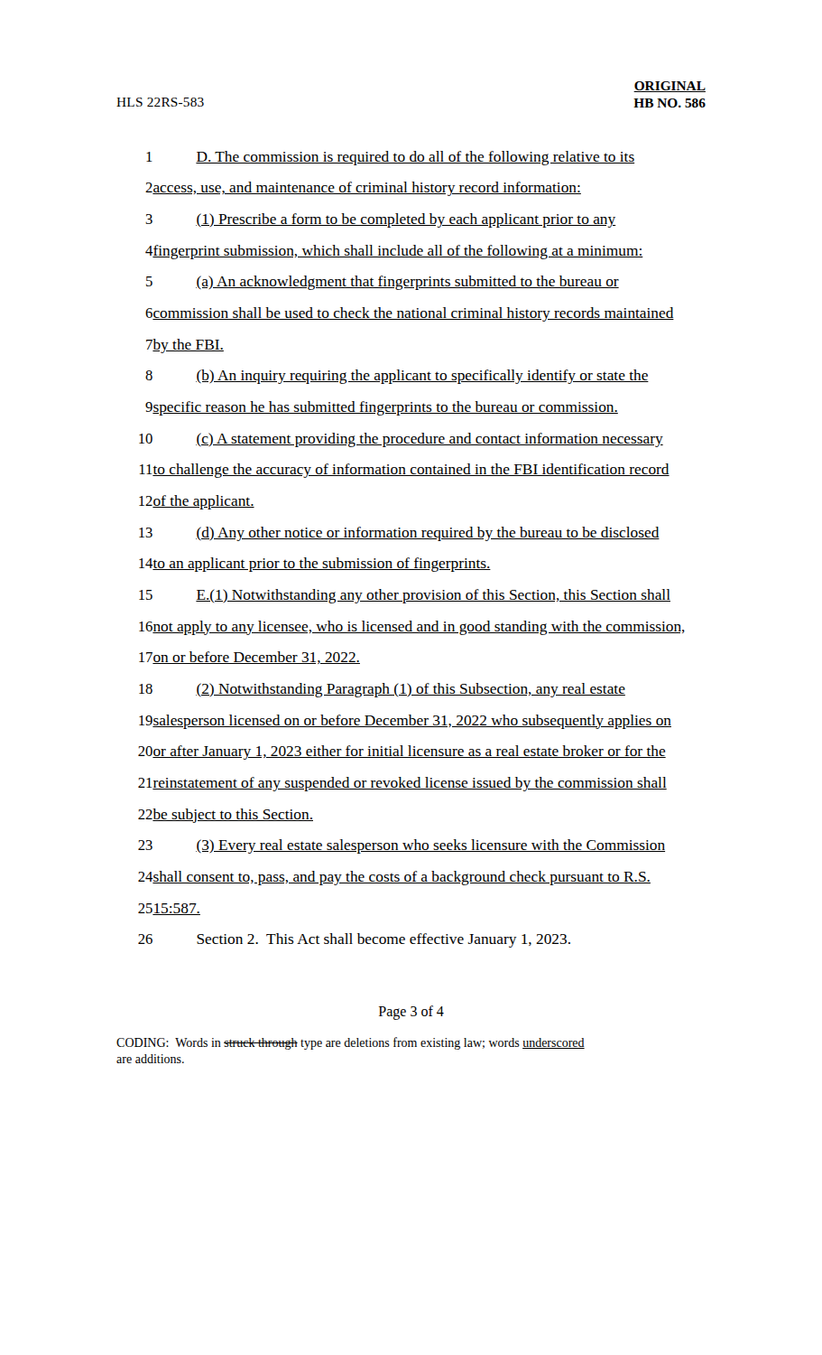HLS 22RS-583
ORIGINAL HB NO. 586
| 1 | D. The commission is required to do all of the following relative to its |
| 2 | access, use, and maintenance of criminal history record information: |
| 3 | (1) Prescribe a form to be completed by each applicant prior to any |
| 4 | fingerprint submission, which shall include all of the following at a minimum: |
| 5 | (a) An acknowledgment that fingerprints submitted to the bureau or |
| 6 | commission shall be used to check the national criminal history records maintained |
| 7 | by the FBI. |
| 8 | (b) An inquiry requiring the applicant to specifically identify or state the |
| 9 | specific reason he has submitted fingerprints to the bureau or commission. |
| 10 | (c) A statement providing the procedure and contact information necessary |
| 11 | to challenge the accuracy of information contained in the FBI identification record |
| 12 | of the applicant. |
| 13 | (d) Any other notice or information required by the bureau to be disclosed |
| 14 | to an applicant prior to the submission of fingerprints. |
| 15 | E.(1) Notwithstanding any other provision of this Section, this Section shall |
| 16 | not apply to any licensee, who is licensed and in good standing with the commission, |
| 17 | on or before December 31, 2022. |
| 18 | (2) Notwithstanding Paragraph (1) of this Subsection, any real estate |
| 19 | salesperson licensed on or before December 31, 2022 who subsequently applies on |
| 20 | or after January 1, 2023 either for initial licensure as a real estate broker or for the |
| 21 | reinstatement of any suspended or revoked license issued by the commission shall |
| 22 | be subject to this Section. |
| 23 | (3) Every real estate salesperson who seeks licensure with the Commission |
| 24 | shall consent to, pass, and pay the costs of a background check pursuant to R.S. |
| 25 | 15:587. |
| 26 | Section 2. This Act shall become effective January 1, 2023. |
Page 3 of 4
CODING: Words in struck through type are deletions from existing law; words underscored
are additions.